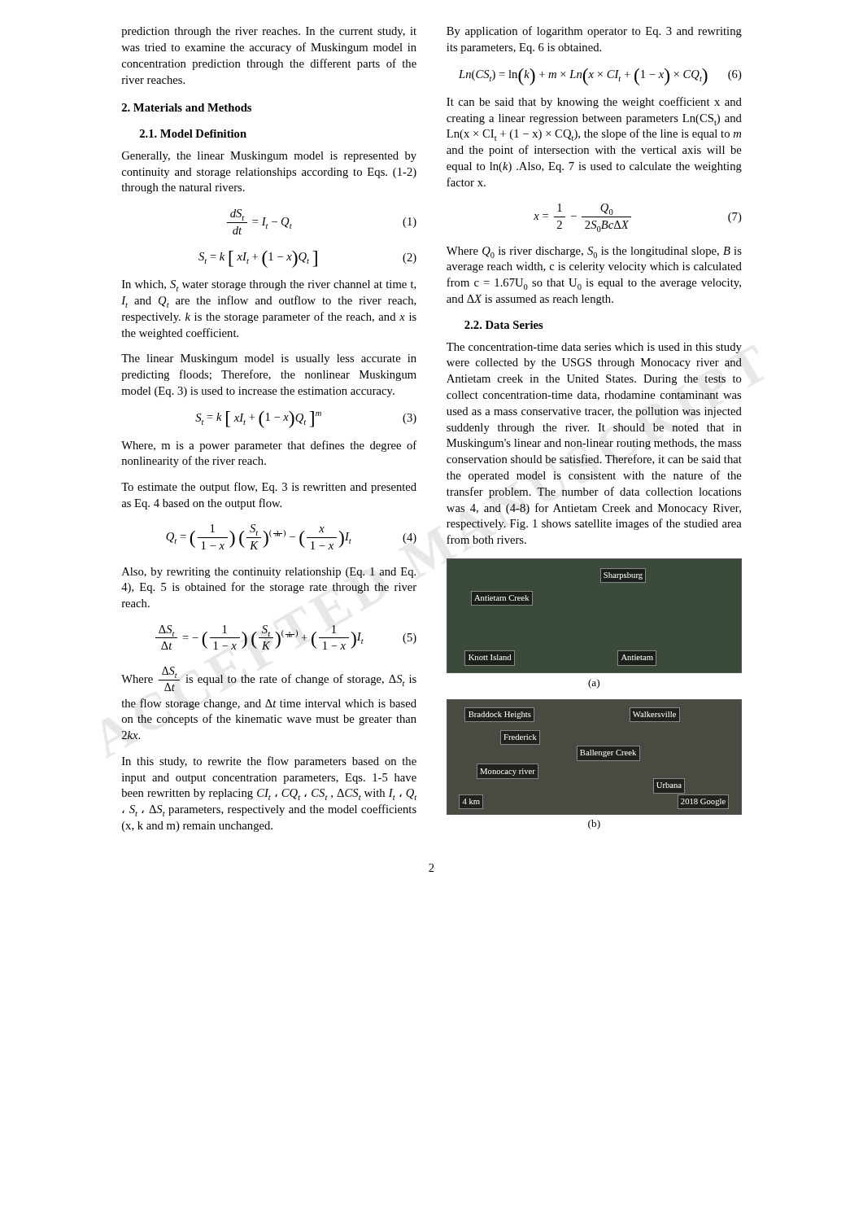ACCEPTED MANUSCRIPT
prediction through the river reaches. In the current study, it was tried to examine the accuracy of Muskingum model in concentration prediction through the different parts of the river reaches.
2. Materials and Methods
2.1. Model Definition
Generally, the linear Muskingum model is represented by continuity and storage relationships according to Eqs. (1-2) through the natural rivers.
dSt dt = It − Qt
(1)
St = k [ xIt + (1 − x) Qt ]
(2)
In which, St water storage through the river channel at time t, It and Qt are the inflow and outflow to the river reach, respectively. k is the storage parameter of the reach, and x is the weighted coefficient.
The linear Muskingum model is usually less accurate in predicting floods; Therefore, the nonlinear Muskingum model (Eq. 3) is used to increase the estimation accuracy.
St = k [ xIt + (1 − x) Qt ]m
(3)
Where, m is a power parameter that defines the degree of nonlinearity of the river reach.
To estimate the output flow, Eq. 3 is rewritten and presented as Eq. 4 based on the output flow.
Qt = (11 − x) (St K)(1 m) − (x 1 − x) It
(4)
Also, by rewriting the continuity relationship (Eq. 1 and Eq. 4), Eq. 5 is obtained for the storage rate through the river reach.
ΔSt Δt = − (11 − x) (St K)(1 m) + (11 − x) It
(5)
Where ΔSt Δt is equal to the rate of change of storage, ΔSt is the flow storage change, and Δt time interval which is based on the concepts of the kinematic wave must be greater than 2kx.
In this study, to rewrite the flow parameters based on the input and output concentration parameters, Eqs. 1-5 have been rewritten by replacing CIt ، CQt ، CSt , ΔCSt with It ، Qt ، St ، ΔSt parameters, respectively and the model coefficients (x, k and m) remain unchanged.
By application of logarithm operator to Eq. 3 and rewriting its parameters, Eq. 6 is obtained.
Ln(CSt) = ln(k) + m × Ln(x × CIt + (1 − x) × CQt)
(6)
It can be said that by knowing the weight coefficient x and creating a linear regression between parameters Ln(CSt) and Ln(x × CIt + (1 − x) × CQt), the slope of the line is equal to m and the point of intersection with the vertical axis will be equal to ln(k) .Also, Eq. 7 is used to calculate the weighting factor x.
x = 12 − Q02S0Bc ΔX
(7)
Where Q0 is river discharge, S0 is the longitudinal slope, B is average reach width, c is celerity velocity which is calculated from c = 1.67U0 so that U0 is equal to the average velocity, and ΔX is assumed as reach length.
2.2. Data Series
The concentration-time data series which is used in this study were collected by the USGS through Monocacy river and Antietam creek in the United States. During the tests to collect concentration-time data, rhodamine contaminant was used as a mass conservative tracer, the pollution was injected suddenly through the river. It should be noted that in Muskingum's linear and non-linear routing methods, the mass conservation should be satisfied. Therefore, it can be said that the operated model is consistent with the nature of the transfer problem. The number of data collection locations was 4, and (4-8) for Antietam Creek and Monocacy River, respectively. Fig. 1 shows satellite images of the studied area from both rivers.
Sharpsburg Antietam Creek Knott Island Antietam
(a)
Braddock Heights Walkersville Frederick Ballenger Creek Monocacy river Urbana 4 km 2018 Google
(b)
2